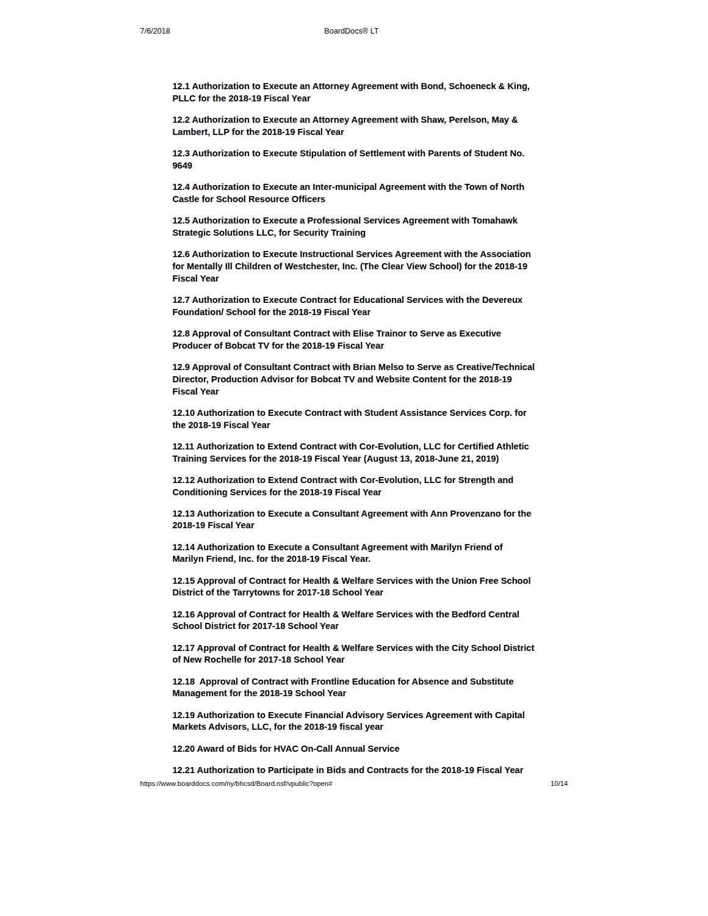7/6/2018
BoardDocs® LT
12.1 Authorization to Execute an Attorney Agreement with Bond, Schoeneck & King, PLLC for the 2018-19 Fiscal Year
12.2 Authorization to Execute an Attorney Agreement with Shaw, Perelson, May & Lambert, LLP for the 2018-19 Fiscal Year
12.3 Authorization to Execute Stipulation of Settlement with Parents of Student No. 9649
12.4 Authorization to Execute an Inter-municipal Agreement with the Town of North Castle for School Resource Officers
12.5 Authorization to Execute a Professional Services Agreement with Tomahawk Strategic Solutions LLC, for Security Training
12.6 Authorization to Execute Instructional Services Agreement with the Association for Mentally Ill Children of Westchester, Inc. (The Clear View School) for the 2018-19 Fiscal Year
12.7 Authorization to Execute Contract for Educational Services with the Devereux Foundation/ School for the 2018-19 Fiscal Year
12.8 Approval of Consultant Contract with Elise Trainor to Serve as Executive Producer of Bobcat TV for the 2018-19 Fiscal Year
12.9 Approval of Consultant Contract with Brian Melso to Serve as Creative/Technical Director, Production Advisor for Bobcat TV and Website Content for the 2018-19 Fiscal Year
12.10 Authorization to Execute Contract with Student Assistance Services Corp. for the 2018-19 Fiscal Year
12.11 Authorization to Extend Contract with Cor-Evolution, LLC for Certified Athletic Training Services for the 2018-19 Fiscal Year (August 13, 2018-June 21, 2019)
12.12 Authorization to Extend Contract with Cor-Evolution, LLC for Strength and Conditioning Services for the 2018-19 Fiscal Year
12.13 Authorization to Execute a Consultant Agreement with Ann Provenzano for the 2018-19 Fiscal Year
12.14 Authorization to Execute a Consultant Agreement with Marilyn Friend of Marilyn Friend, Inc. for the 2018-19 Fiscal Year.
12.15 Approval of Contract for Health & Welfare Services with the Union Free School District of the Tarrytowns for 2017-18 School Year
12.16 Approval of Contract for Health & Welfare Services with the Bedford Central School District for 2017-18 School Year
12.17 Approval of Contract for Health & Welfare Services with the City School District of New Rochelle for 2017-18 School Year
12.18 Approval of Contract with Frontline Education for Absence and Substitute Management for the 2018-19 School Year
12.19 Authorization to Execute Financial Advisory Services Agreement with Capital Markets Advisors, LLC, for the 2018-19 fiscal year
12.20 Award of Bids for HVAC On-Call Annual Service
12.21 Authorization to Participate in Bids and Contracts for the 2018-19 Fiscal Year
https://www.boarddocs.com/ny/bhcsd/Board.nsf/vpublic?open#
10/14